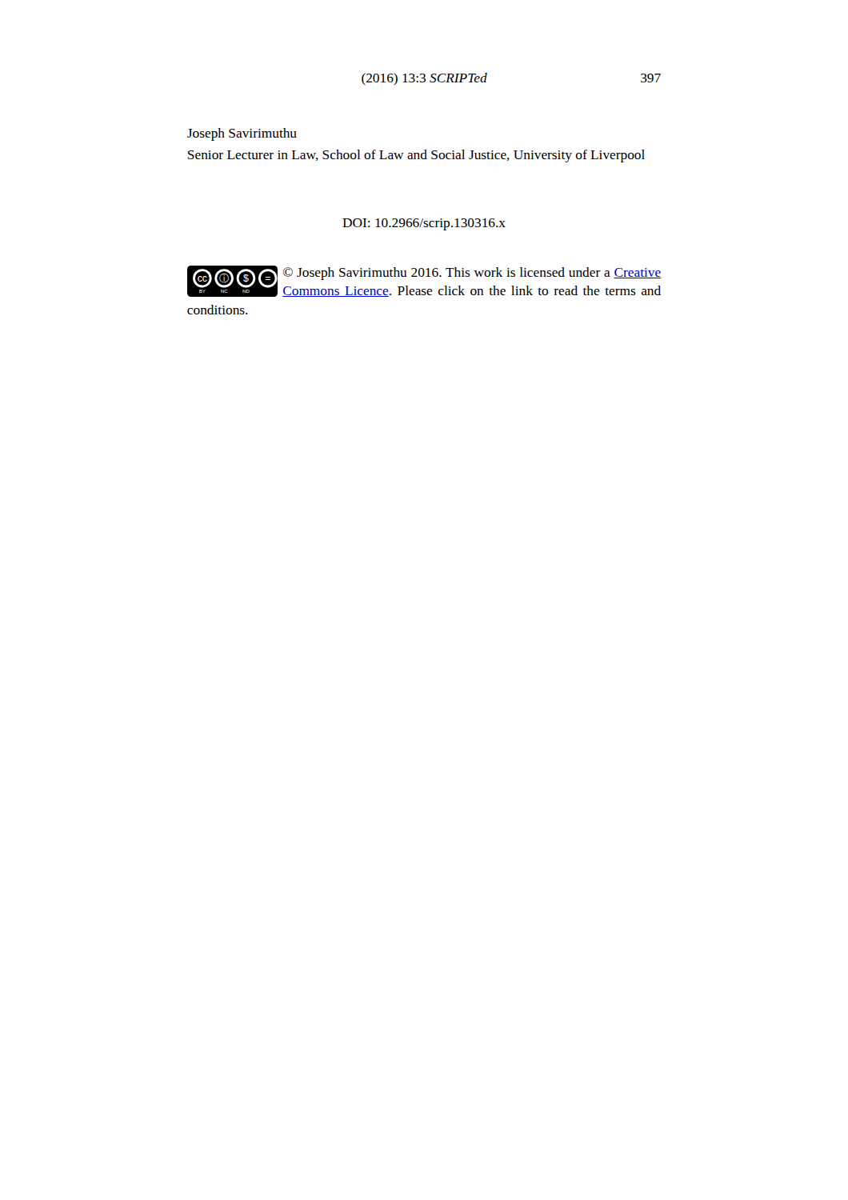(2016) 13:3 SCRIPTed
397
Joseph Savirimuthu
Senior Lecturer in Law, School of Law and Social Justice, University of Liverpool
DOI: 10.2966/scrip.130316.x
© Joseph Savirimuthu 2016. This work is licensed under a Creative Commons Licence. Please click on the link to read the terms and conditions.